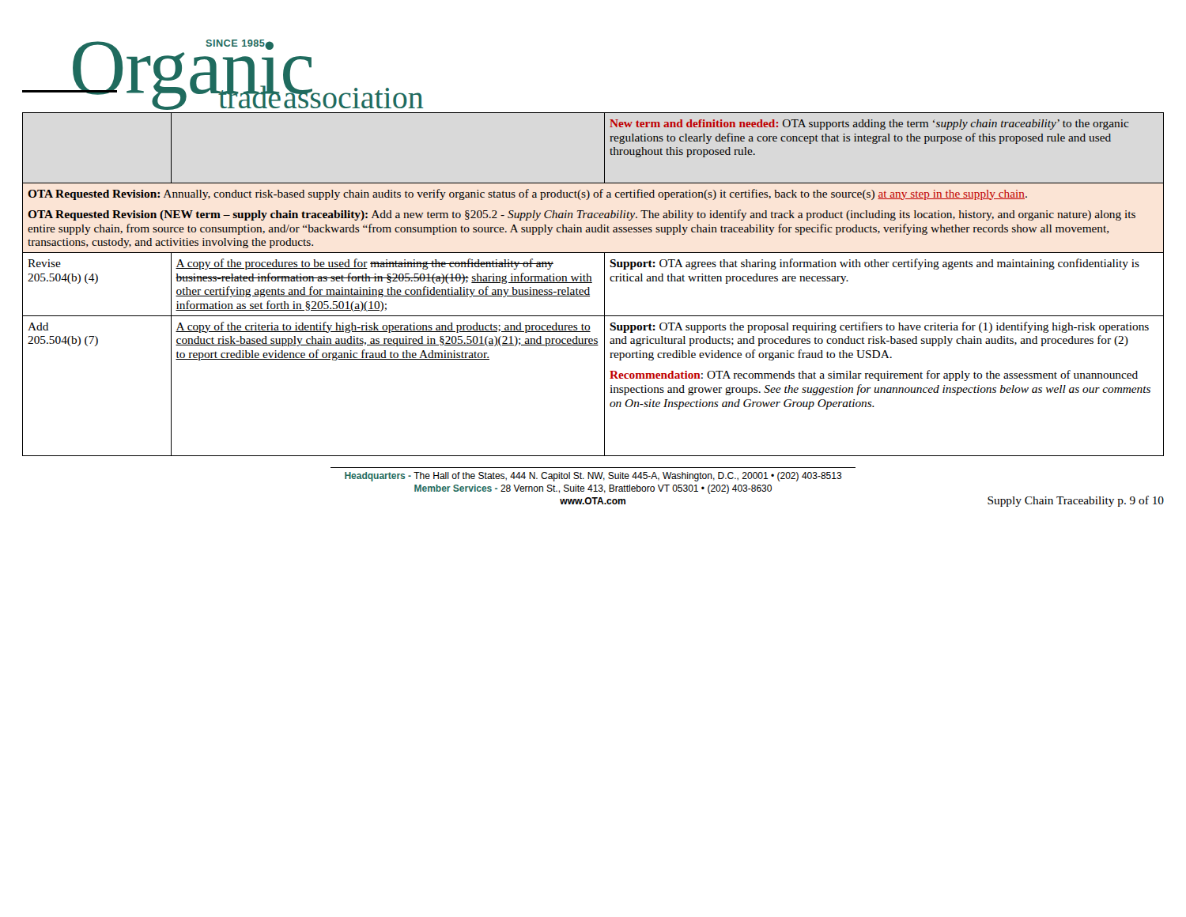SINCE 1985
Organic
trade
association
| | | New term and definition needed: OTA supports adding the term ‘ supply chain traceability ’ to the organic regulations to clearly define a core concept that is integral to the purpose of this proposed rule and used throughout this proposed rule. |
| OTA Requested Revision: Annually, conduct risk-based supply chain audits to verify organic status of a product(s) of a certified operation(s) it certifies, back to the source(s) at any step in the supply chain . OTA Requested Revision (NEW term – supply chain traceability): Add a new term to §205.2 - Supply Chain Traceability . The ability to identify and track a product (including its location, history, and organic nature) along its entire supply chain, from source to consumption, and/or “backwards “from consumption to source. A supply chain audit assesses supply chain traceability for specific products, verifying whether records show all movement, transactions, custody, and activities involving the products. |
| Revise 205.504(b) (4) | A copy of the procedures to be used for maintaining the confidentiality of any business-related information as set forth in §205.501(a)(10); sharing information with other certifying agents and for maintaining the confidentiality of any business-related information as set forth in §205.501(a)(10); | Support: OTA agrees that sharing information with other certifying agents and maintaining confidentiality is critical and that written procedures are necessary. |
| Add 205.504(b) (7) | A copy of the criteria to identify high-risk operations and products; and procedures to conduct risk-based supply chain audits, as required in §205.501(a)(21); and procedures to report credible evidence of organic fraud to the Administrator. | Support: OTA supports the proposal requiring certifiers to have criteria for (1) identifying high-risk operations and agricultural products; and procedures to conduct risk-based supply chain audits, and procedures for (2) reporting credible evidence of organic fraud to the USDA. Recommendation : OTA recommends that a similar requirement for apply to the assessment of unannounced inspections and grower groups. See the suggestion for unannounced inspections below as well as our comments on On-site Inspections and Grower Group Operations. |
Headquarters - The Hall of the States, 444 N. Capitol St. NW, Suite 445-A, Washington, D.C., 20001 • (202) 403-8513
Member Services - 28 Vernon St., Suite 413, Brattleboro VT 05301 • (202) 403-8630
www.OTA.com
Supply Chain Traceability p. 9 of 10